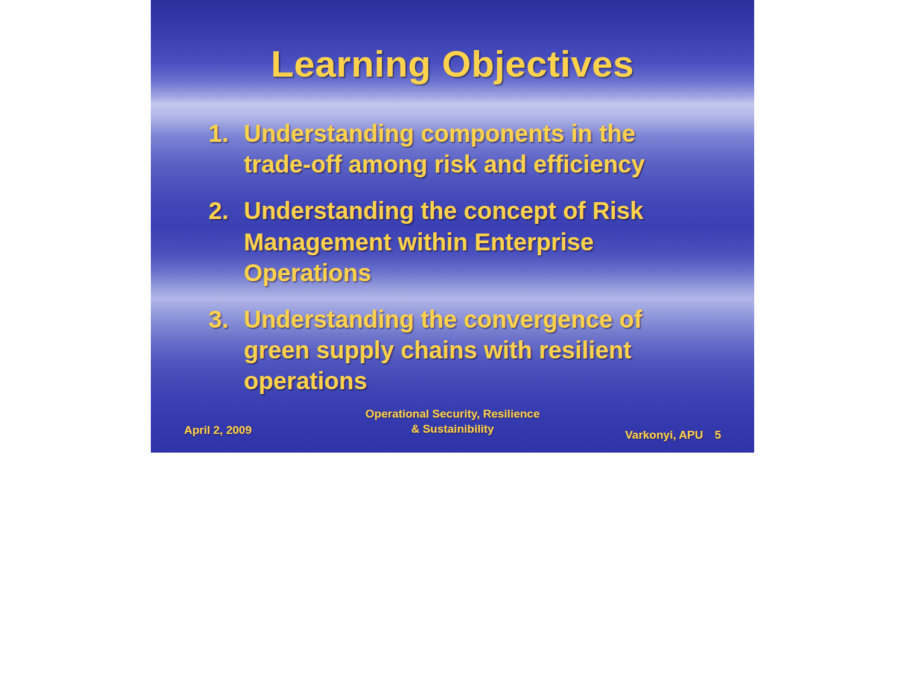Learning Objectives
Understanding components in the trade-off among risk and efficiency
Understanding the concept of Risk Management within Enterprise Operations
Understanding the convergence of green supply chains with resilient operations
April 2, 2009
Operational Security, Resilience
& Sustainibility
Varkonyi, APU 5